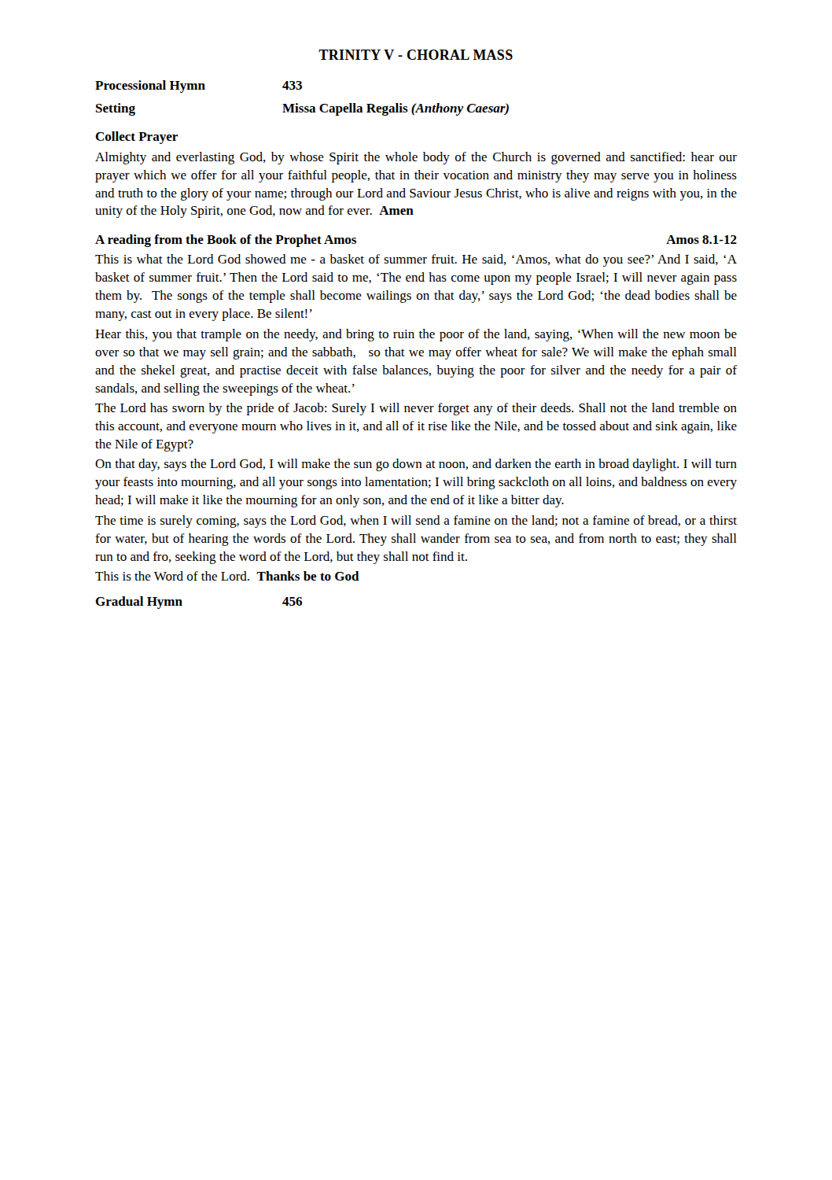TRINITY V - CHORAL MASS
Processional Hymn 433
Setting Missa Capella Regalis (Anthony Caesar)
Collect Prayer
Almighty and everlasting God, by whose Spirit the whole body of the Church is governed and sanctified: hear our prayer which we offer for all your faithful people, that in their vocation and ministry they may serve you in holiness and truth to the glory of your name; through our Lord and Saviour Jesus Christ, who is alive and reigns with you, in the unity of the Holy Spirit, one God, now and for ever. Amen
A reading from the Book of the Prophet Amos Amos 8.1-12
This is what the Lord God showed me - a basket of summer fruit. He said, ‘Amos, what do you see?’ And I said, ‘A basket of summer fruit.’ Then the Lord said to me, ‘The end has come upon my people Israel; I will never again pass them by. The songs of the temple shall become wailings on that day,’ says the Lord God; ‘the dead bodies shall be many, cast out in every place. Be silent!’
Hear this, you that trample on the needy, and bring to ruin the poor of the land, saying, ‘When will the new moon be over so that we may sell grain; and the sabbath, so that we may offer wheat for sale? We will make the ephah small and the shekel great, and practise deceit with false balances, buying the poor for silver and the needy for a pair of sandals, and selling the sweepings of the wheat.’
The Lord has sworn by the pride of Jacob: Surely I will never forget any of their deeds. Shall not the land tremble on this account, and everyone mourn who lives in it, and all of it rise like the Nile, and be tossed about and sink again, like the Nile of Egypt?
On that day, says the Lord God, I will make the sun go down at noon, and darken the earth in broad daylight. I will turn your feasts into mourning, and all your songs into lamentation; I will bring sackcloth on all loins, and baldness on every head; I will make it like the mourning for an only son, and the end of it like a bitter day.
The time is surely coming, says the Lord God, when I will send a famine on the land; not a famine of bread, or a thirst for water, but of hearing the words of the Lord. They shall wander from sea to sea, and from north to east; they shall run to and fro, seeking the word of the Lord, but they shall not find it.
This is the Word of the Lord. Thanks be to God
Gradual Hymn 456